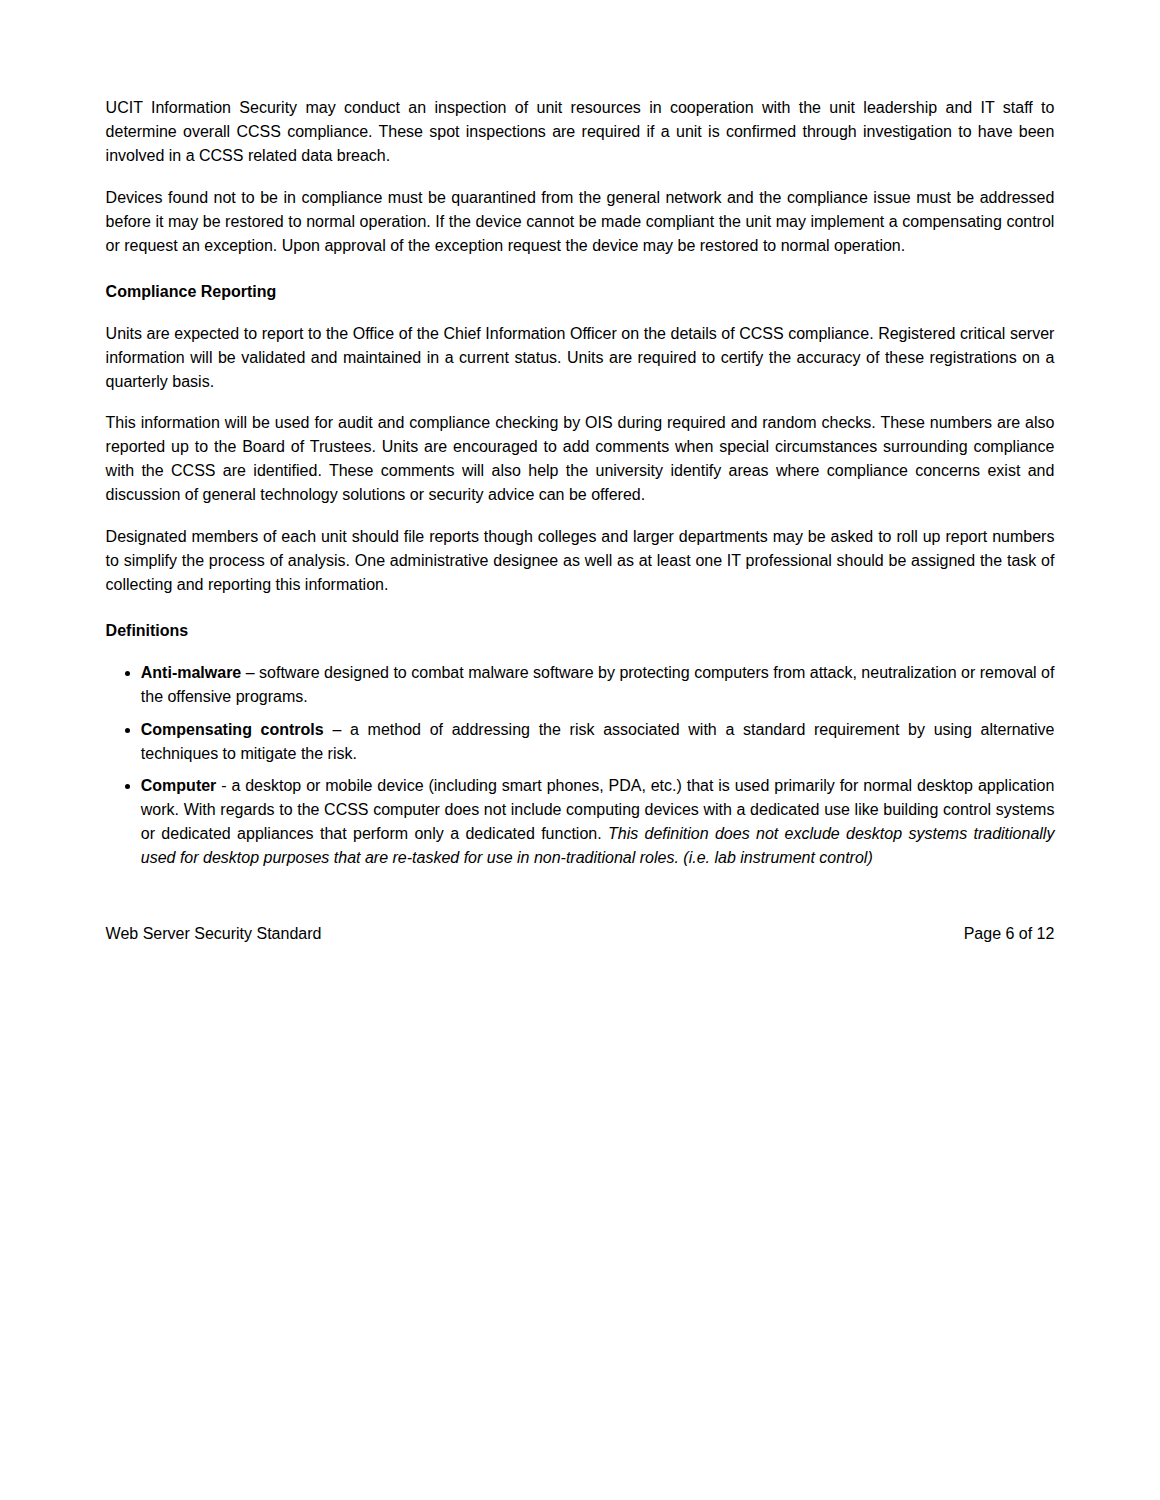UCIT Information Security may conduct an inspection of unit resources in cooperation with the unit leadership and IT staff to determine overall CCSS compliance. These spot inspections are required if a unit is confirmed through investigation to have been involved in a CCSS related data breach.
Devices found not to be in compliance must be quarantined from the general network and the compliance issue must be addressed before it may be restored to normal operation. If the device cannot be made compliant the unit may implement a compensating control or request an exception. Upon approval of the exception request the device may be restored to normal operation.
Compliance Reporting
Units are expected to report to the Office of the Chief Information Officer on the details of CCSS compliance. Registered critical server information will be validated and maintained in a current status. Units are required to certify the accuracy of these registrations on a quarterly basis.
This information will be used for audit and compliance checking by OIS during required and random checks. These numbers are also reported up to the Board of Trustees. Units are encouraged to add comments when special circumstances surrounding compliance with the CCSS are identified. These comments will also help the university identify areas where compliance concerns exist and discussion of general technology solutions or security advice can be offered.
Designated members of each unit should file reports though colleges and larger departments may be asked to roll up report numbers to simplify the process of analysis. One administrative designee as well as at least one IT professional should be assigned the task of collecting and reporting this information.
Definitions
Anti-malware – software designed to combat malware software by protecting computers from attack, neutralization or removal of the offensive programs.
Compensating controls – a method of addressing the risk associated with a standard requirement by using alternative techniques to mitigate the risk.
Computer - a desktop or mobile device (including smart phones, PDA, etc.) that is used primarily for normal desktop application work. With regards to the CCSS computer does not include computing devices with a dedicated use like building control systems or dedicated appliances that perform only a dedicated function. This definition does not exclude desktop systems traditionally used for desktop purposes that are re-tasked for use in non-traditional roles. (i.e. lab instrument control)
Web Server Security Standard Page 6 of 12